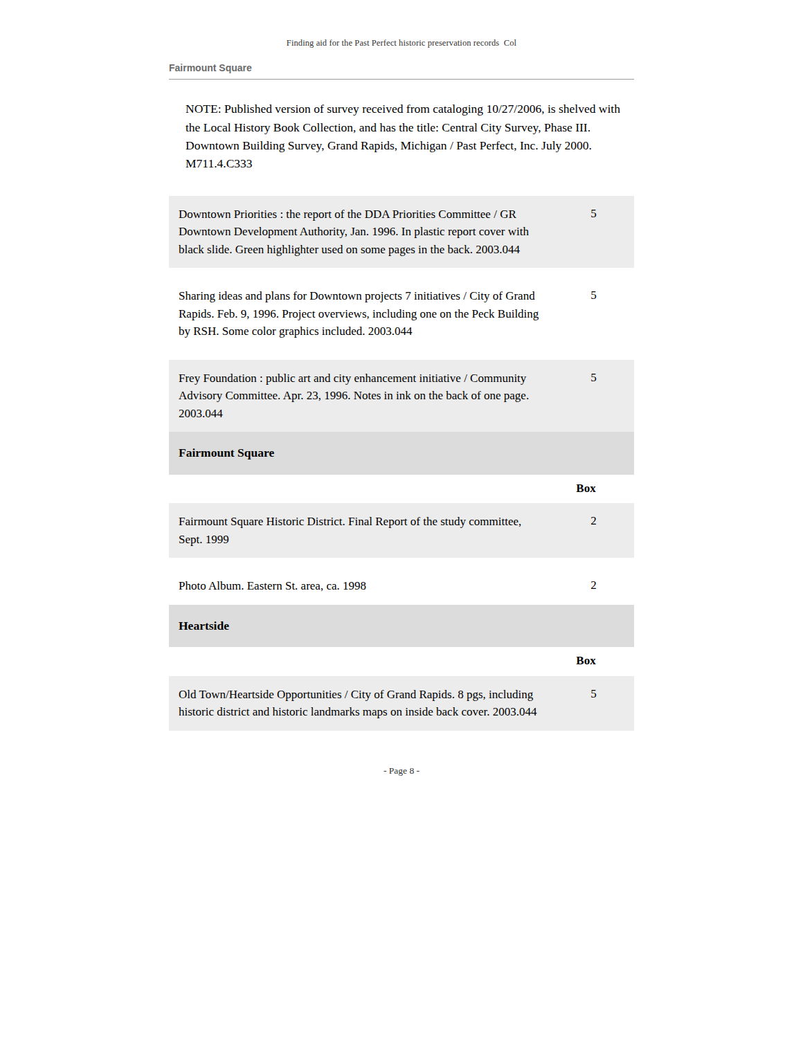Finding aid for the Past Perfect historic preservation records Col
Fairmount Square
NOTE: Published version of survey received from cataloging 10/27/2006, is shelved with the Local History Book Collection, and has the title: Central City Survey, Phase III. Downtown Building Survey, Grand Rapids, Michigan / Past Perfect, Inc. July 2000. M711.4.C333
| Downtown Priorities : the report of the DDA Priorities Committee / GR Downtown Development Authority, Jan. 1996. In plastic report cover with black slide. Green highlighter used on some pages in the back. 2003.044 | 5 |
| Sharing ideas and plans for Downtown projects 7 initiatives / City of Grand Rapids. Feb. 9, 1996. Project overviews, including one on the Peck Building by RSH. Some color graphics included. 2003.044 | 5 |
| Frey Foundation : public art and city enhancement initiative / Community Advisory Committee. Apr. 23, 1996. Notes in ink on the back of one page. 2003.044 | 5 |
| Fairmount Square |
| | Box |
| Fairmount Square Historic District. Final Report of the study committee, Sept. 1999 | 2 |
| Photo Album. Eastern St. area, ca. 1998 | 2 |
| Heartside |
| | Box |
| Old Town/Heartside Opportunities / City of Grand Rapids. 8 pgs, including historic district and historic landmarks maps on inside back cover. 2003.044 | 5 |
- Page 8 -